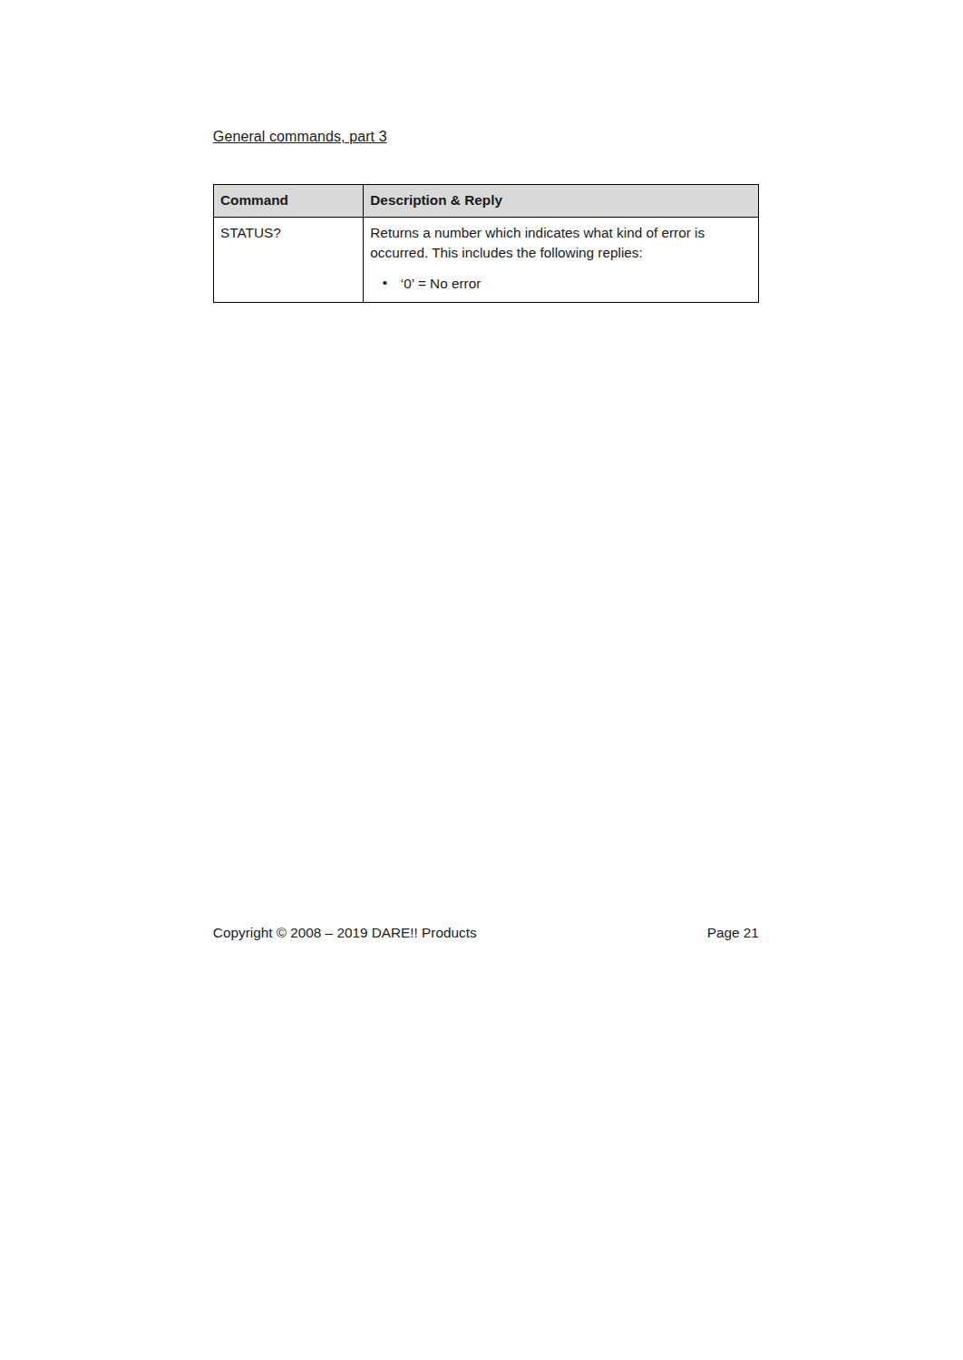General commands, part 3
| Command | Description & Reply |
| --- | --- |
| STATUS? | Returns a number which indicates what kind of error is occurred. This includes the following replies: ‘0’ = No error |
Copyright © 2008 – 2019 DARE!! Products Page 21